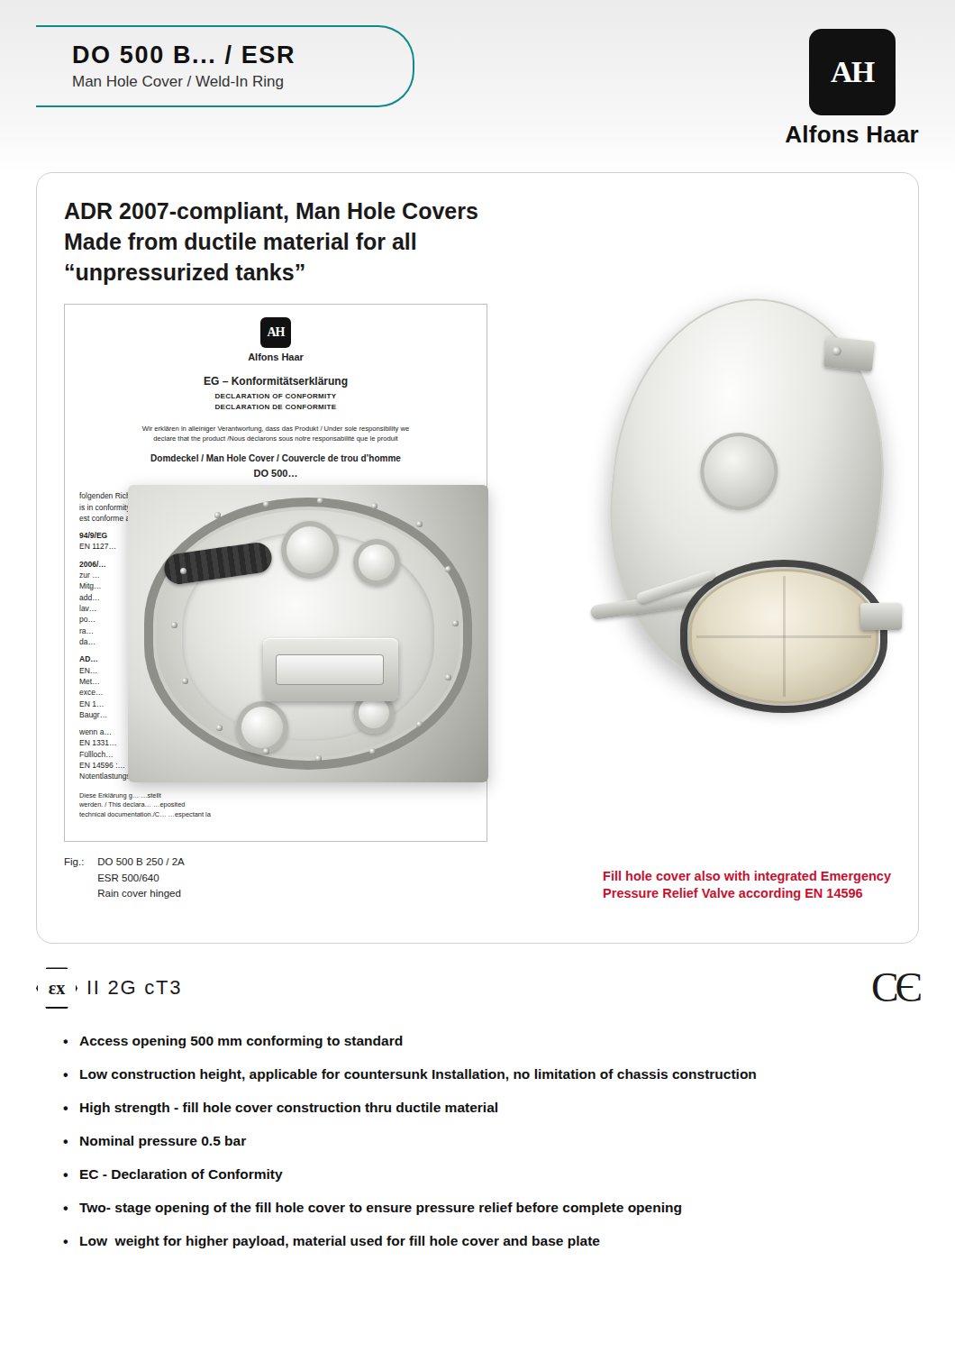DO 500 B... / ESR
Man Hole Cover / Weld-In Ring
AH
Alfons Haar
ADR 2007-compliant, Man Hole Covers
Made from ductile material for all
“unpressurized tanks”
AH Alfons Haar
EG – Konformitätserklärung
DECLARATION OF CONFORMITY
DECLARATION DE CONFORMITE
Wir erklären in alleiniger Verantwortung, dass das Produkt / Under sole responsibility we
declare that the product /Nous déclarons sous notre responsabilité que le produit
Domdeckel / Man Hole Cover / Couvercle de trou d’homme
DO 500…
folgenden Richtlinien und den nachstehenden Normen entspricht. /
is in conformity with the following directives and documents./
est conforme aux directives et aux documents normatifs.
94/9/EG
EN 1127…
2006/…
zur …
Mitg…
add…
lav…
po…
ra…
da…
AD…
EN…
Met…
exce…
EN 1…
Baugr…
wenn a…
EN 1331…
Füllloch…
EN 14596 :…
Notentlastungs…
Diese Erklärung g… …stellt
werden. / This declara… …eposited
technical documentation./C… …espectant la
Fig.: DO 500 B 250 / 2A
ESR 500/640
Rain cover hinged
Fill hole cover also with integrated Emergency
Pressure Relief Valve according EN 14596
εx II 2G cT3
CЄ
Access opening 500 mm conforming to standard
Low construction height, applicable for countersunk Installation, no limitation of chassis construction
High strength - fill hole cover construction thru ductile material
Nominal pressure 0.5 bar
EC - Declaration of Conformity
Two- stage opening of the fill hole cover to ensure pressure relief before complete opening
Low weight for higher payload, material used for fill hole cover and base plate